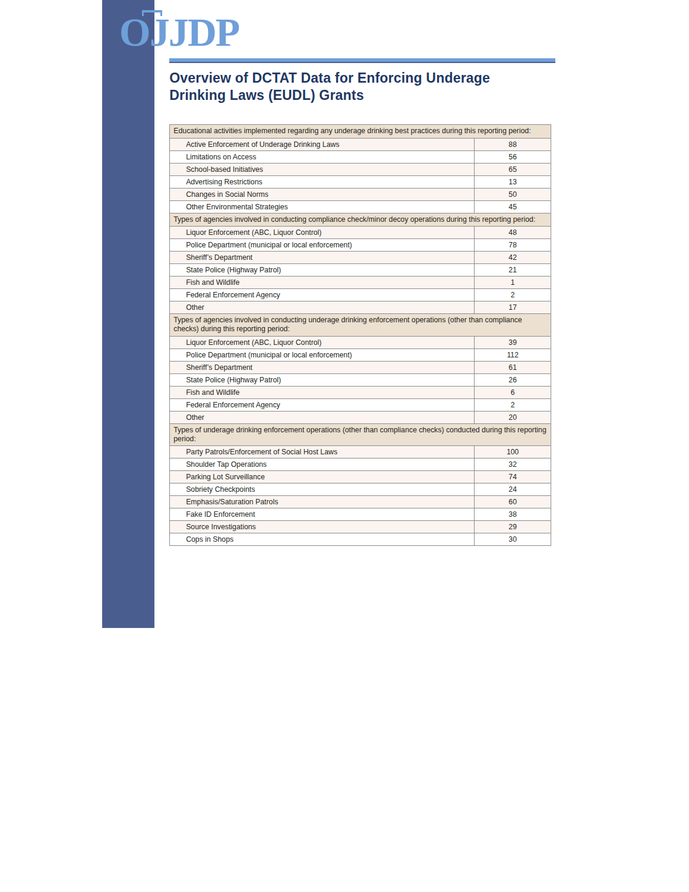OJJDP
Overview of DCTAT Data for Enforcing Underage
Drinking Laws (EUDL) Grants
| Educational activities implemented regarding any underage drinking best practices during this reporting period: |
| Active Enforcement of Underage Drinking Laws | 88 |
| Limitations on Access | 56 |
| School-based Initiatives | 65 |
| Advertising Restrictions | 13 |
| Changes in Social Norms | 50 |
| Other Environmental Strategies | 45 |
| Types of agencies involved in conducting compliance check/minor decoy operations during this reporting period: |
| Liquor Enforcement (ABC, Liquor Control) | 48 |
| Police Department (municipal or local enforcement) | 78 |
| Sheriff’s Department | 42 |
| State Police (Highway Patrol) | 21 |
| Fish and Wildlife | 1 |
| Federal Enforcement Agency | 2 |
| Other | 17 |
| Types of agencies involved in conducting underage drinking enforcement operations (other than compliance checks) during this reporting period: |
| Liquor Enforcement (ABC, Liquor Control) | 39 |
| Police Department (municipal or local enforcement) | 112 |
| Sheriff’s Department | 61 |
| State Police (Highway Patrol) | 26 |
| Fish and Wildlife | 6 |
| Federal Enforcement Agency | 2 |
| Other | 20 |
| Types of underage drinking enforcement operations (other than compliance checks) conducted during this reporting period: |
| Party Patrols/Enforcement of Social Host Laws | 100 |
| Shoulder Tap Operations | 32 |
| Parking Lot Surveillance | 74 |
| Sobriety Checkpoints | 24 |
| Emphasis/Saturation Patrols | 60 |
| Fake ID Enforcement | 38 |
| Source Investigations | 29 |
| Cops in Shops | 30 |
10